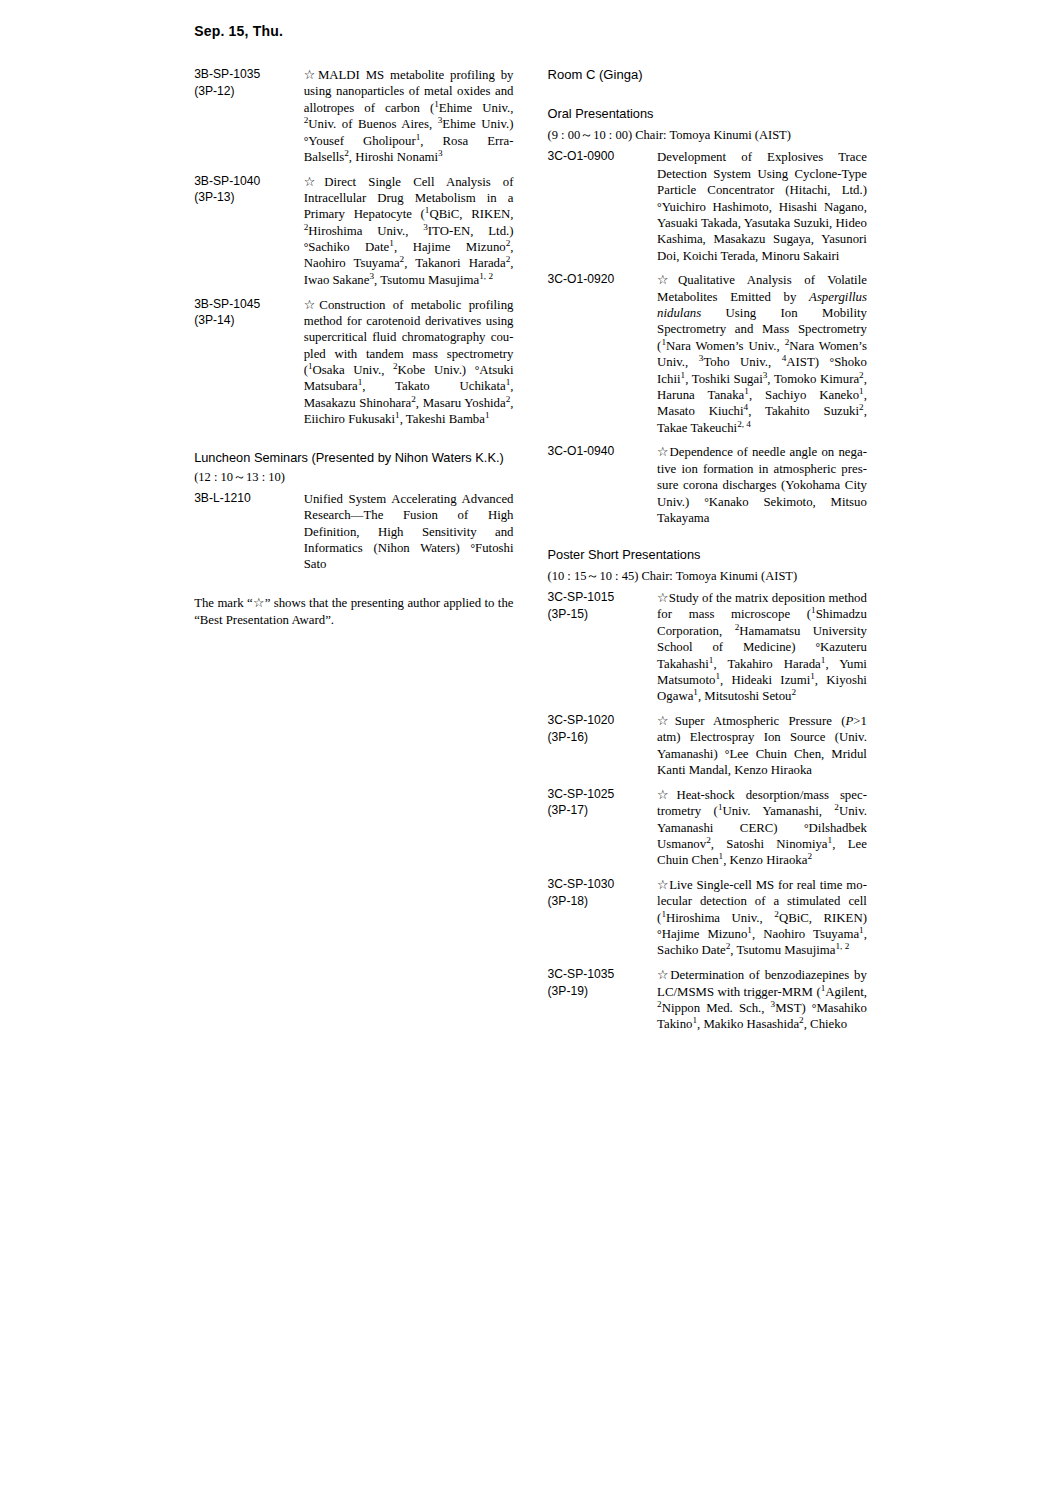Sep. 15, Thu.
3B-SP-1035(3P-12)
☆MALDI MS metabolite profiling by using nanoparticles of metal oxides and allotropes of carbon (1Ehime Univ., 2Univ. of Buenos Aires, 3Ehime Univ.) °Yousef Gholipour1, Rosa Erra-Balsells2, Hiroshi Nonami3
3B-SP-1040(3P-13)
☆Direct Single Cell Analysis of Intracellular Drug Metabolism in a Primary Hepatocyte (1QBiC, RIKEN, 2Hiroshima Univ., 3ITO-EN, Ltd.) °Sachiko Date1, Hajime Mizuno2, Naohiro Tsuyama2, Takanori Harada2, Iwao Sakane3, Tsutomu Masujima1, 2
3B-SP-1045(3P-14)
☆Construction of metabolic profiling method for carotenoid derivatives using supercritical fluid chromatography coupled with tandem mass spectrometry (1Osaka Univ., 2Kobe Univ.) °Atsuki Matsubara1, Takato Uchikata1, Masakazu Shinohara2, Masaru Yoshida2, Eiichiro Fukusaki1, Takeshi Bamba1
Luncheon Seminars (Presented by Nihon Waters K.K.)
(12 : 10～13 : 10)
3B-L-1210
Unified System Accelerating Advanced Research—The Fusion of High Definition, High Sensitivity and Informatics (Nihon Waters) °Futoshi Sato
The mark “☆” shows that the presenting author applied to the “Best Presentation Award”.
Room C (Ginga)
Oral Presentations
(9 : 00～10 : 00) Chair: Tomoya Kinumi (AIST)
3C-O1-0900
Development of Explosives Trace Detection System Using Cyclone-Type Particle Concentrator (Hitachi, Ltd.) °Yuichiro Hashimoto, Hisashi Nagano, Yasuaki Takada, Yasutaka Suzuki, Hideo Kashima, Masakazu Sugaya, Yasunori Doi, Koichi Terada, Minoru Sakairi
3C-O1-0920
☆Qualitative Analysis of Volatile Metabolites Emitted by Aspergillus nidulans Using Ion Mobility Spectrometry and Mass Spectrometry (1Nara Women’s Univ., 2Nara Women’s Univ., 3Toho Univ., 4AIST) °Shoko Ichii1, Toshiki Sugai3, Tomoko Kimura2, Haruna Tanaka1, Sachiyo Kaneko1, Masato Kiuchi4, Takahito Suzuki2, Takae Takeuchi2, 4
3C-O1-0940
☆Dependence of needle angle on negative ion formation in atmospheric pressure corona discharges (Yokohama City Univ.) °Kanako Sekimoto, Mitsuo Takayama
Poster Short Presentations
(10 : 15～10 : 45) Chair: Tomoya Kinumi (AIST)
3C-SP-1015(3P-15)
☆Study of the matrix deposition method for mass microscope (1Shimadzu Corporation, 2Hamamatsu University School of Medicine) °Kazuteru Takahashi1, Takahiro Harada1, Yumi Matsumoto1, Hideaki Izumi1, Kiyoshi Ogawa1, Mitsutoshi Setou2
3C-SP-1020(3P-16)
☆Super Atmospheric Pressure (P>1 atm) Electrospray Ion Source (Univ. Yamanashi) °Lee Chuin Chen, Mridul Kanti Mandal, Kenzo Hiraoka
3C-SP-1025(3P-17)
☆Heat-shock desorption/mass spectrometry (1Univ. Yamanashi, 2Univ. Yamanashi CERC) °Dilshadbek Usmanov2, Satoshi Ninomiya1, Lee Chuin Chen1, Kenzo Hiraoka2
3C-SP-1030(3P-18)
☆Live Single-cell MS for real time molecular detection of a stimulated cell (1Hiroshima Univ., 2QBiC, RIKEN) °Hajime Mizuno1, Naohiro Tsuyama1, Sachiko Date2, Tsutomu Masujima1, 2
3C-SP-1035(3P-19)
☆Determination of benzodiazepines by LC/MSMS with trigger-MRM (1Agilent, 2Nippon Med. Sch., 3MST) °Masahiko Takino1, Makiko Hasashida2, Chieko